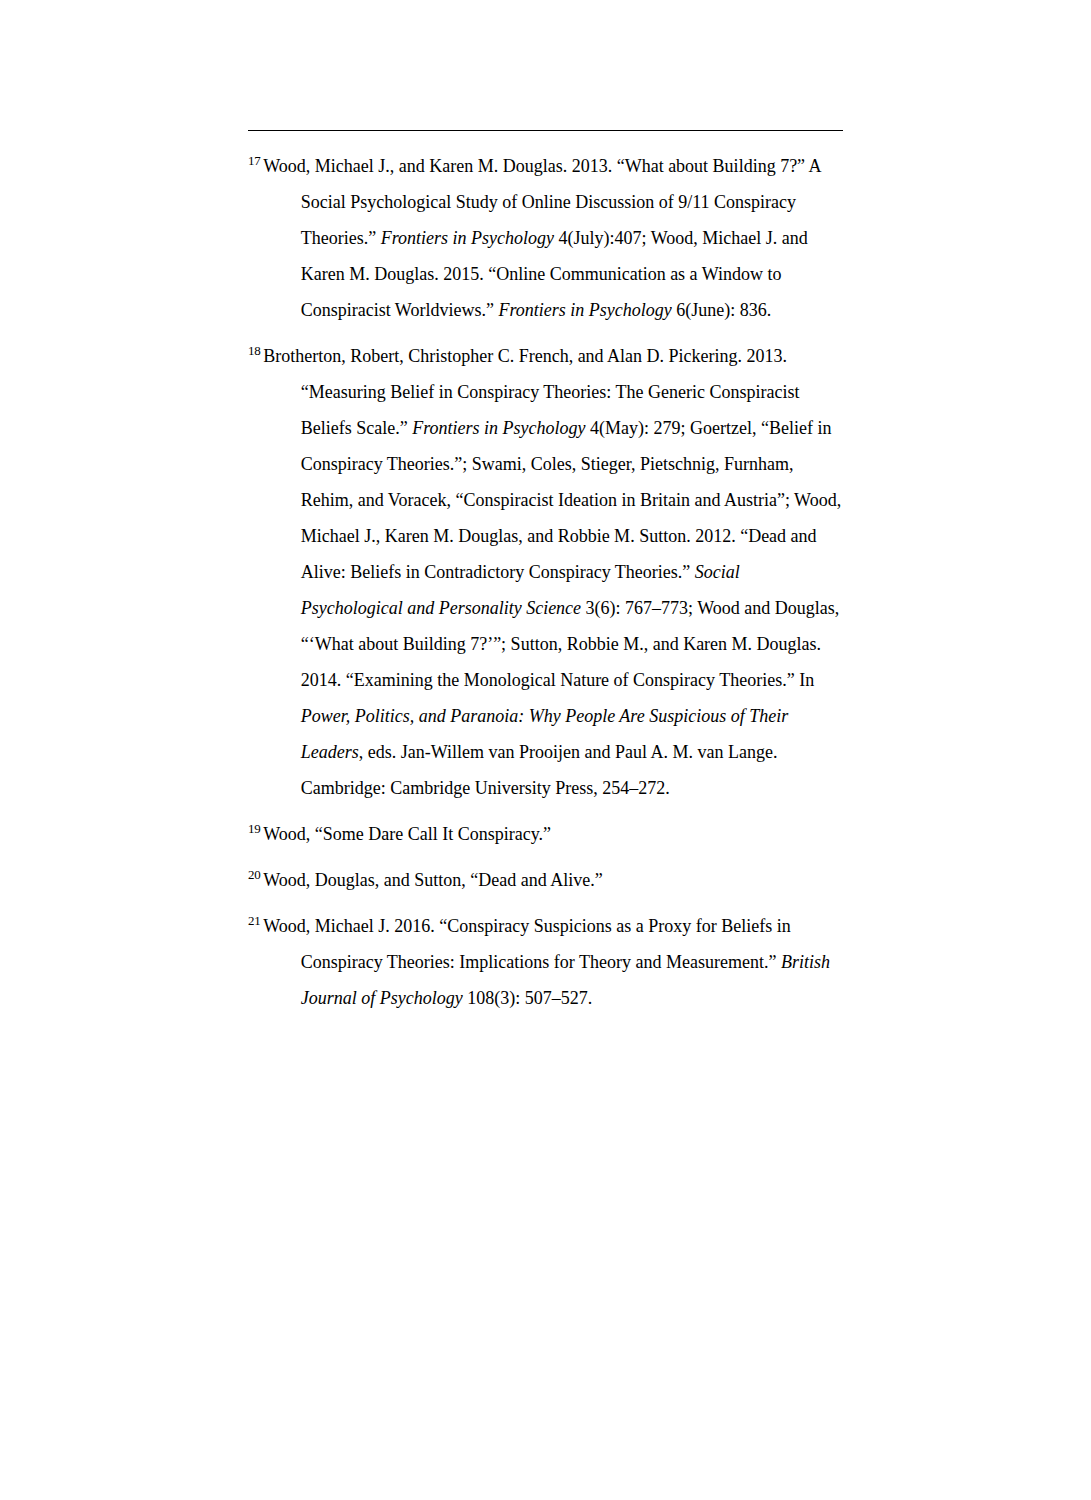17Wood, Michael J., and Karen M. Douglas. 2013. “What about Building 7?” A Social Psychological Study of Online Discussion of 9/11 Conspiracy Theories.” Frontiers in Psychology 4(July):407; Wood, Michael J. and Karen M. Douglas. 2015. “Online Communication as a Window to Conspiracist Worldviews.” Frontiers in Psychology 6(June): 836.
18Brotherton, Robert, Christopher C. French, and Alan D. Pickering. 2013. “Measuring Belief in Conspiracy Theories: The Generic Conspiracist Beliefs Scale.” Frontiers in Psychology 4(May): 279; Goertzel, “Belief in Conspiracy Theories.”; Swami, Coles, Stieger, Pietschnig, Furnham, Rehim, and Voracek, “Conspiracist Ideation in Britain and Austria”; Wood, Michael J., Karen M. Douglas, and Robbie M. Sutton. 2012. “Dead and Alive: Beliefs in Contradictory Conspiracy Theories.” Social Psychological and Personality Science 3(6): 767–773; Wood and Douglas, “‘What about Building 7?’”; Sutton, Robbie M., and Karen M. Douglas. 2014. “Examining the Monological Nature of Conspiracy Theories.” In Power, Politics, and Paranoia: Why People Are Suspicious of Their Leaders, eds. Jan-Willem van Prooijen and Paul A. M. van Lange. Cambridge: Cambridge University Press, 254–272.
19Wood, “Some Dare Call It Conspiracy.”
20Wood, Douglas, and Sutton, “Dead and Alive.”
21Wood, Michael J. 2016. “Conspiracy Suspicions as a Proxy for Beliefs in Conspiracy Theories: Implications for Theory and Measurement.” British Journal of Psychology 108(3): 507–527.